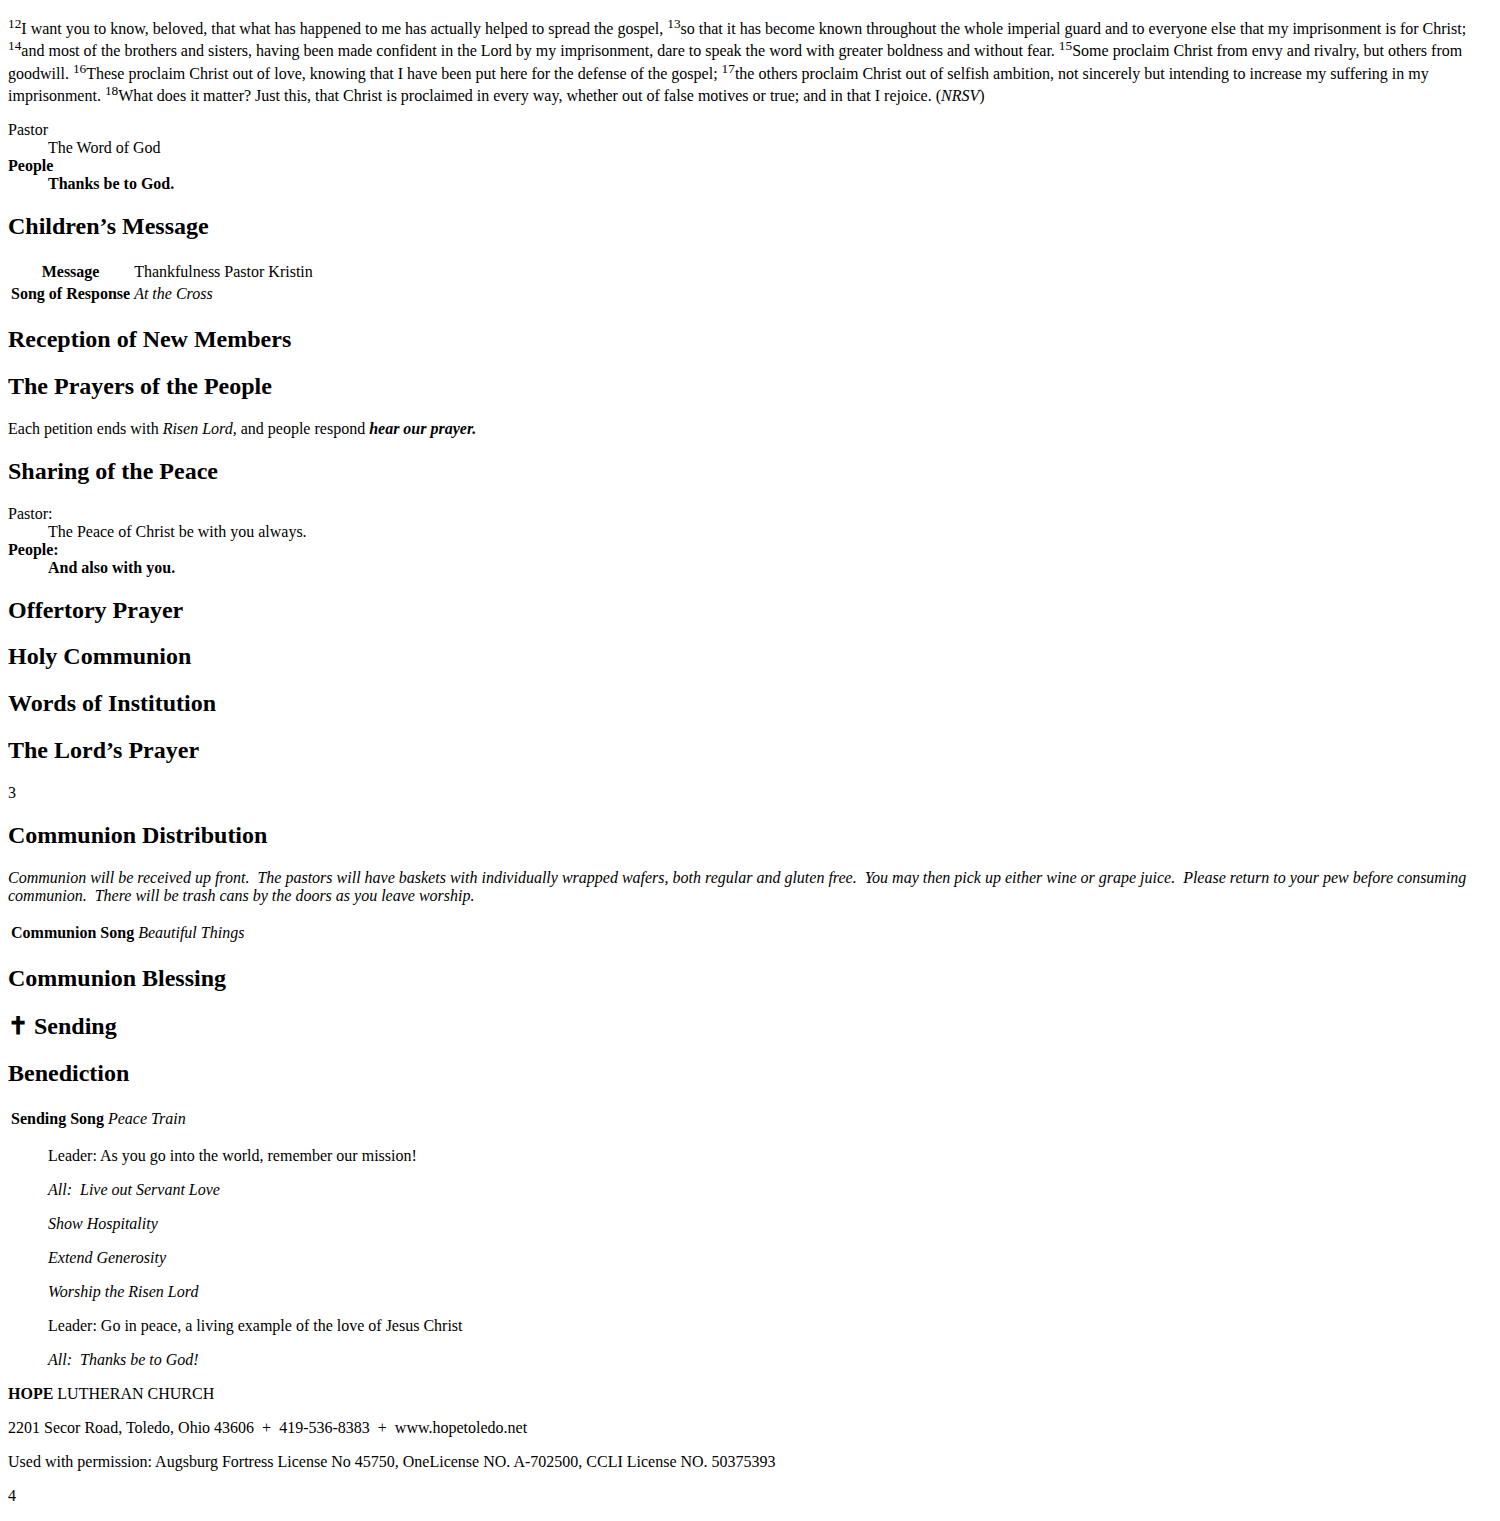12I want you to know, beloved, that what has happened to me has actually helped to spread the gospel, 13so that it has become known throughout the whole imperial guard and to everyone else that my imprisonment is for Christ; 14and most of the brothers and sisters, having been made confident in the Lord by my imprisonment, dare to speak the word with greater boldness and without fear. 15Some proclaim Christ from envy and rivalry, but others from goodwill. 16These proclaim Christ out of love, knowing that I have been put here for the defense of the gospel; 17the others proclaim Christ out of selfish ambition, not sincerely but intending to increase my suffering in my imprisonment. 18What does it matter? Just this, that Christ is proclaimed in every way, whether out of false motives or true; and in that I rejoice. (NRSV)
Pastor
The Word of God
People
Thanks be to God.
Children’s Message
| Message | Thankfulness | Pastor Kristin |
| Song of Response | At the Cross |
Reception of New Members
The Prayers of the People
Each petition ends with Risen Lord, and people respond hear our prayer.
Sharing of the Peace
Pastor:
The Peace of Christ be with you always.
People:
And also with you.
Offertory Prayer
Holy Communion
Words of Institution
The Lord’s Prayer
3
Communion Distribution
Communion will be received up front. The pastors will have baskets with individually wrapped wafers, both regular and gluten free. You may then pick up either wine or grape juice. Please return to your pew before consuming communion. There will be trash cans by the doors as you leave worship.
| Communion Song | Beautiful Things |
Communion Blessing
✝ Sending
Benediction
| Sending Song | Peace Train |
Leader: As you go into the world, remember our mission!
All: Live out Servant Love
Show Hospitality
Extend Generosity
Worship the Risen Lord
Leader: Go in peace, a living example of the love of Jesus Christ
All: Thanks be to God!
HOPE LUTHERAN CHURCH
2201 Secor Road, Toledo, Ohio 43606 + 419-536-8383 + www.hopetoledo.net
Used with permission: Augsburg Fortress License No 45750, OneLicense NO. A-702500, CCLI License NO. 50375393
4